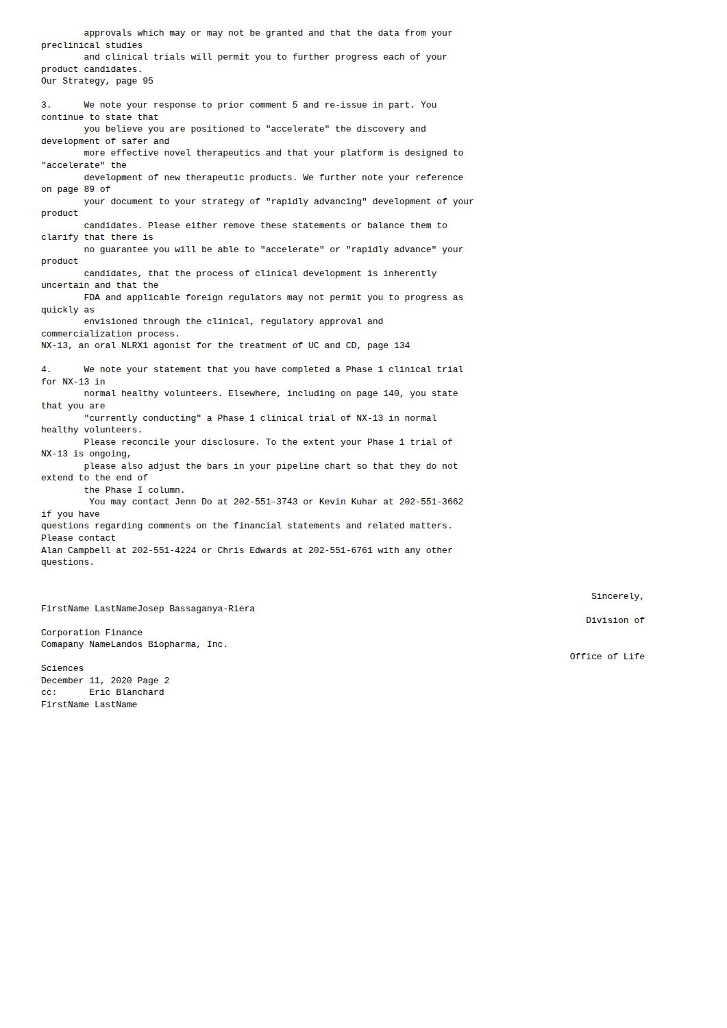approvals which may or may not be granted and that the data from your
preclinical studies
        and clinical trials will permit you to further progress each of your
product candidates.
Our Strategy, page 95

3.      We note your response to prior comment 5 and re-issue in part. You
continue to state that
        you believe you are positioned to "accelerate" the discovery and
development of safer and
        more effective novel therapeutics and that your platform is designed to
"accelerate" the
        development of new therapeutic products. We further note your reference
on page 89 of
        your document to your strategy of "rapidly advancing" development of your
product
        candidates. Please either remove these statements or balance them to
clarify that there is
        no guarantee you will be able to "accelerate" or "rapidly advance" your
product
        candidates, that the process of clinical development is inherently
uncertain and that the
        FDA and applicable foreign regulators may not permit you to progress as
quickly as
        envisioned through the clinical, regulatory approval and
commercialization process.
NX-13, an oral NLRX1 agonist for the treatment of UC and CD, page 134

4.      We note your statement that you have completed a Phase 1 clinical trial
for NX-13 in
        normal healthy volunteers. Elsewhere, including on page 140, you state
that you are
        "currently conducting" a Phase 1 clinical trial of NX-13 in normal
healthy volunteers.
        Please reconcile your disclosure. To the extent your Phase 1 trial of
NX-13 is ongoing,
        please also adjust the bars in your pipeline chart so that they do not
extend to the end of
        the Phase I column.
         You may contact Jenn Do at 202-551-3743 or Kevin Kuhar at 202-551-3662
if you have
questions regarding comments on the financial statements and related matters.
Please contact
Alan Campbell at 202-551-4224 or Chris Edwards at 202-551-6761 with any other
questions.
Sincerely,
FirstName LastNameJosep Bassaganya-Riera
Division of
Corporation Finance
Comapany NameLandos Biopharma, Inc.
Office of Life
Sciences
December 11, 2020 Page 2
cc:      Eric Blanchard
FirstName LastName